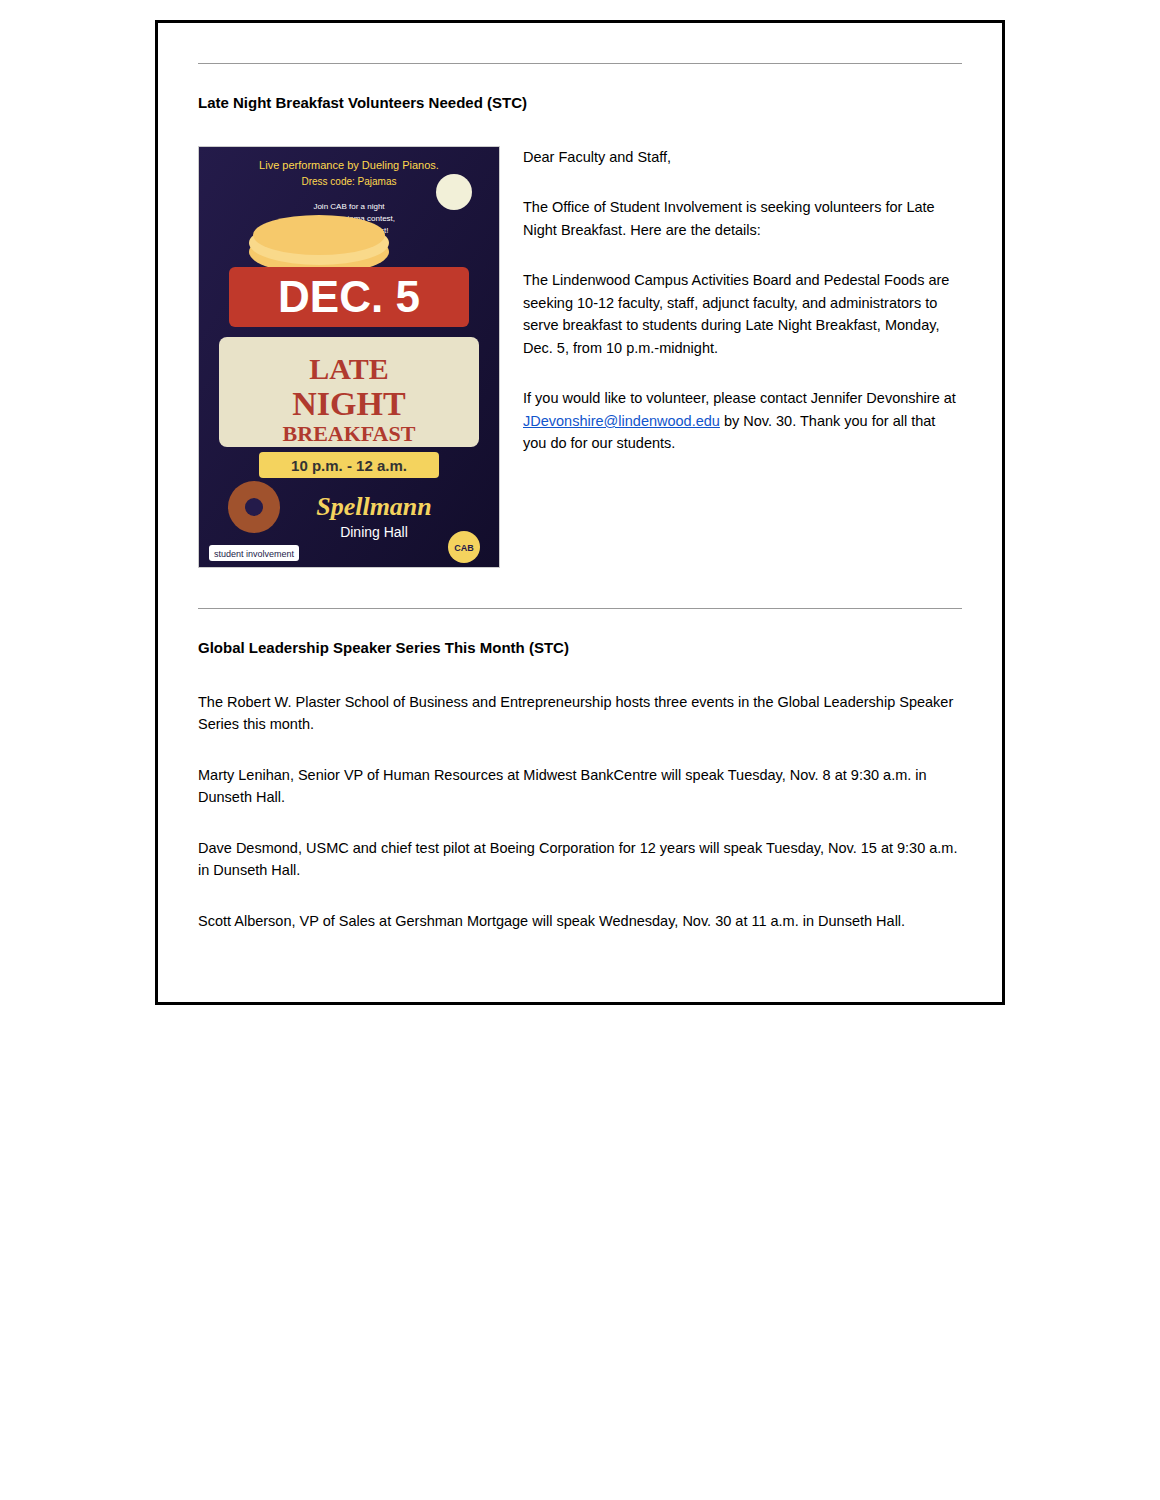Late Night Breakfast Volunteers Needed (STC)
Dear Faculty and Staff,
The Office of Student Involvement is seeking volunteers for Late Night Breakfast. Here are the details:
The Lindenwood Campus Activities Board and Pedestal Foods are seeking 10-12 faculty, staff, adjunct faculty, and administrators to serve breakfast to students during Late Night Breakfast, Monday, Dec. 5, from 10 p.m.-midnight.
If you would like to volunteer, please contact Jennifer Devonshire at JDevonshire@lindenwood.edu by Nov. 30. Thank you for all that you do for our students.
Global Leadership Speaker Series This Month (STC)
The Robert W. Plaster School of Business and Entrepreneurship hosts three events in the Global Leadership Speaker Series this month.
Marty Lenihan, Senior VP of Human Resources at Midwest BankCentre will speak Tuesday, Nov. 8 at 9:30 a.m. in Dunseth Hall.
Dave Desmond, USMC and chief test pilot at Boeing Corporation for 12 years will speak Tuesday, Nov. 15 at 9:30 a.m. in Dunseth Hall.
Scott Alberson, VP of Sales at Gershman Mortgage will speak Wednesday, Nov. 30 at 11 a.m. in Dunseth Hall.